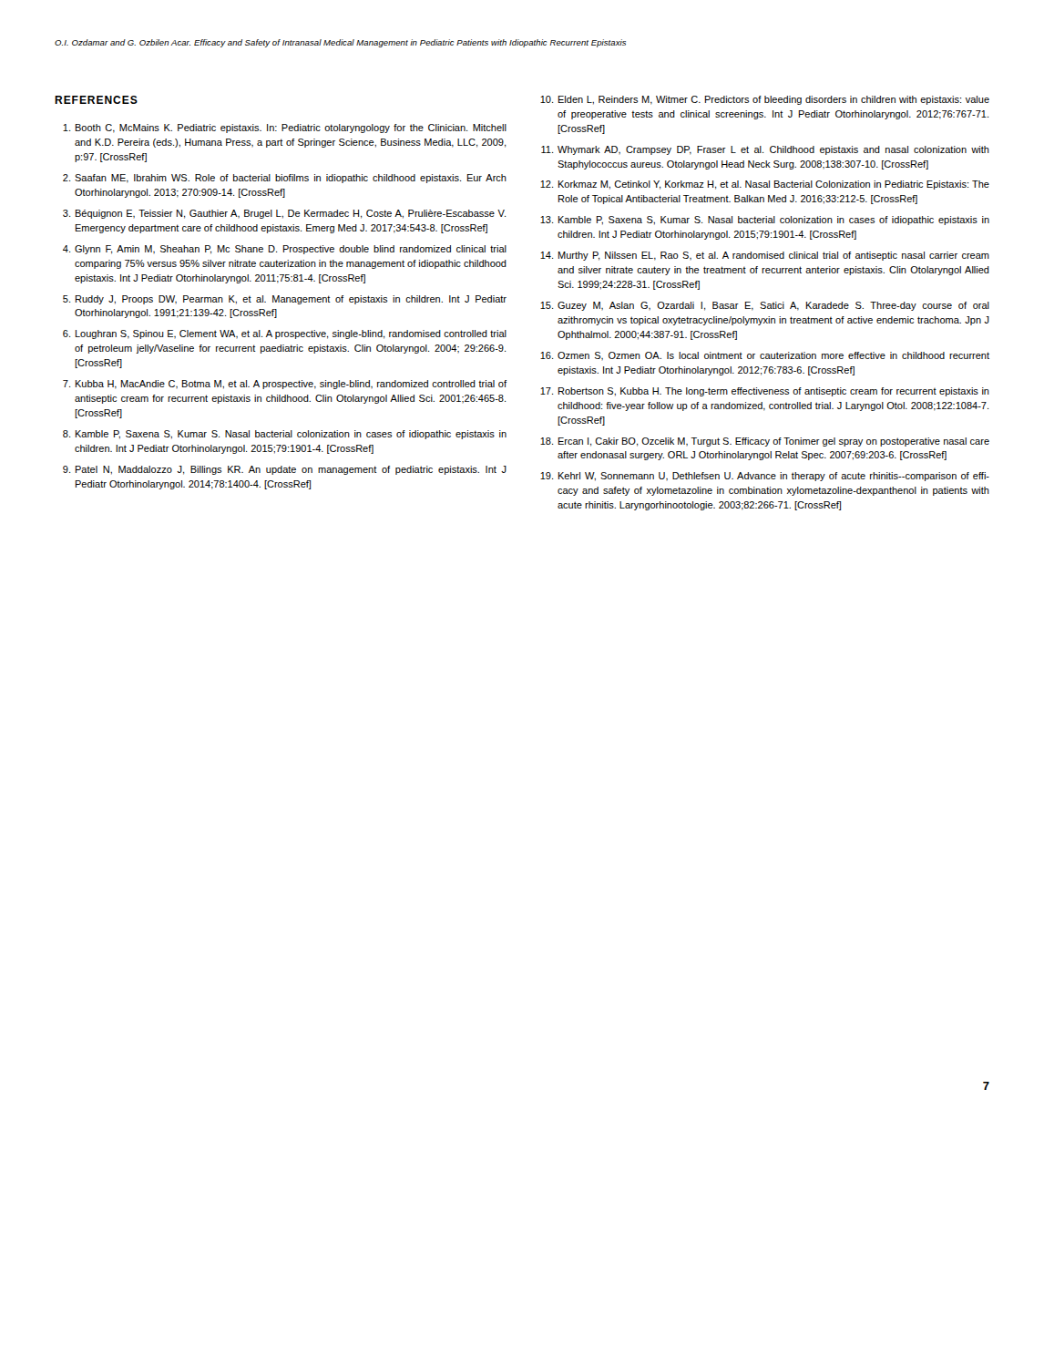O.I. Ozdamar and G. Ozbilen Acar. Efficacy and Safety of Intranasal Medical Management in Pediatric Patients with Idiopathic Recurrent Epistaxis
REFERENCES
Booth C, McMains K. Pediatric epistaxis. In: Pediatric otolaryngology for the Clinician. Mitchell and K.D. Pereira (eds.), Humana Press, a part of Springer Science, Business Media, LLC, 2009, p:97. [CrossRef]
Saafan ME, Ibrahim WS. Role of bacterial biofilms in idiopathic childhood epistaxis. Eur Arch Otorhinolaryngol. 2013; 270:909-14. [CrossRef]
Béquignon E, Teissier N, Gauthier A, Brugel L, De Kermadec H, Coste A, Prulière-Escabasse V. Emergency department care of childhood epistaxis. Emerg Med J. 2017;34:543-8. [CrossRef]
Glynn F, Amin M, Sheahan P, Mc Shane D. Prospective double blind randomized clinical trial comparing 75% versus 95% silver nitrate cauterization in the management of idiopathic childhood epistaxis. Int J Pediatr Otorhinolaryngol. 2011;75:81-4. [CrossRef]
Ruddy J, Proops DW, Pearman K, et al. Management of epistaxis in children. Int J Pediatr Otorhinolaryngol. 1991;21:139-42. [CrossRef]
Loughran S, Spinou E, Clement WA, et al. A prospective, single-blind, randomised controlled trial of petroleum jelly/Vaseline for recurrent paediatric epistaxis. Clin Otolaryngol. 2004; 29:266-9. [CrossRef]
Kubba H, MacAndie C, Botma M, et al. A prospective, single-blind, randomized controlled trial of antiseptic cream for recurrent epistaxis in childhood. Clin Otolaryngol Allied Sci. 2001;26:465-8. [CrossRef]
Kamble P, Saxena S, Kumar S. Nasal bacterial colonization in cases of idiopathic epistaxis in children. Int J Pediatr Otorhinolaryngol. 2015;79:1901-4. [CrossRef]
Patel N, Maddalozzo J, Billings KR. An update on management of pediatric epistaxis. Int J Pediatr Otorhinolaryngol. 2014;78:1400-4. [CrossRef]
Elden L, Reinders M, Witmer C. Predictors of bleeding disorders in children with epistaxis: value of preoperative tests and clinical screenings. Int J Pediatr Otorhinolaryngol. 2012;76:767-71. [CrossRef]
Whymark AD, Crampsey DP, Fraser L et al. Childhood epistaxis and nasal colonization with Staphylococcus aureus. Otolaryngol Head Neck Surg. 2008;138:307-10. [CrossRef]
Korkmaz M, Cetinkol Y, Korkmaz H, et al. Nasal Bacterial Colonization in Pediatric Epistaxis: The Role of Topical Antibacterial Treatment. Balkan Med J. 2016;33:212-5. [CrossRef]
Kamble P, Saxena S, Kumar S. Nasal bacterial colonization in cases of idiopathic epistaxis in children. Int J Pediatr Otorhinolaryngol. 2015;79:1901-4. [CrossRef]
Murthy P, Nilssen EL, Rao S, et al. A randomised clinical trial of antiseptic nasal carrier cream and silver nitrate cautery in the treatment of recurrent anterior epistaxis. Clin Otolaryngol Allied Sci. 1999;24:228-31. [CrossRef]
Guzey M, Aslan G, Ozardali I, Basar E, Satici A, Karadede S. Three-day course of oral azithromycin vs topical oxytetracycline/polymyxin in treatment of active endemic trachoma. Jpn J Ophthalmol. 2000;44:387-91. [CrossRef]
Ozmen S, Ozmen OA. Is local ointment or cauterization more effective in childhood recurrent epistaxis. Int J Pediatr Otorhinolaryngol. 2012;76:783-6. [CrossRef]
Robertson S, Kubba H. The long-term effectiveness of antiseptic cream for recurrent epistaxis in childhood: five-year follow up of a randomized, controlled trial. J Laryngol Otol. 2008;122:1084-7. [CrossRef]
Ercan I, Cakir BO, Ozcelik M, Turgut S. Efficacy of Tonimer gel spray on postoperative nasal care after endonasal surgery. ORL J Otorhinolaryngol Relat Spec. 2007;69:203-6. [CrossRef]
Kehrl W, Sonnemann U, Dethlefsen U. Advance in therapy of acute rhinitis--comparison of efficacy and safety of xylometazoline in combination xylometazoline-dexpanthenol in patients with acute rhinitis. Laryngorhinootologie. 2003;82:266-71. [CrossRef]
7